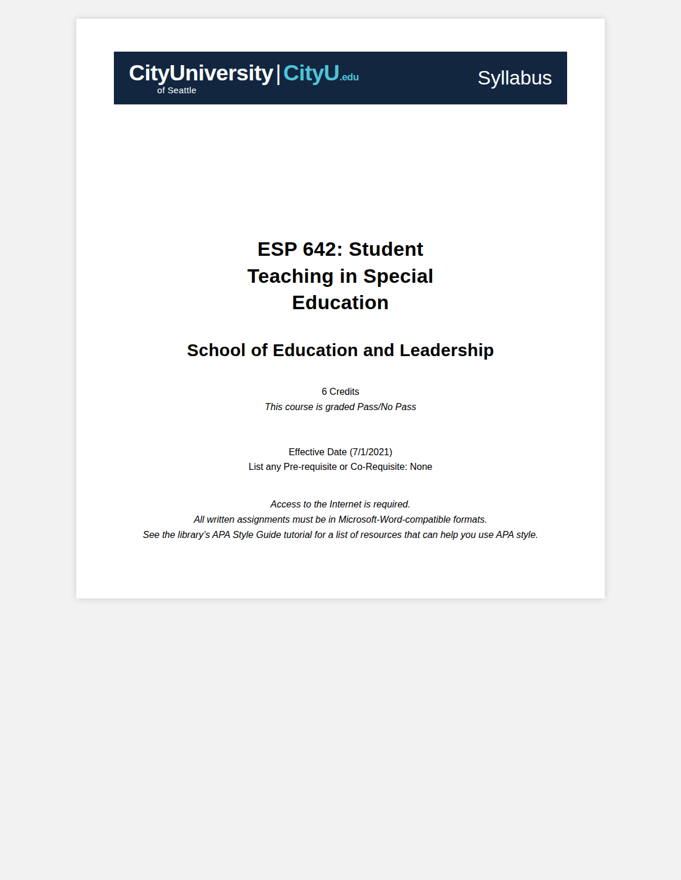City University|CityU.edu of Seattle
Syllabus
ESP 642: Student Teaching in Special Education
School of Education and Leadership
6 Credits
This course is graded Pass/No Pass
Effective Date (7/1/2021)
List any Pre-requisite or Co-Requisite: None
Access to the Internet is required.
All written assignments must be in Microsoft-Word-compatible formats.
See the library’s APA Style Guide tutorial for a list of resources that can help you use APA style.